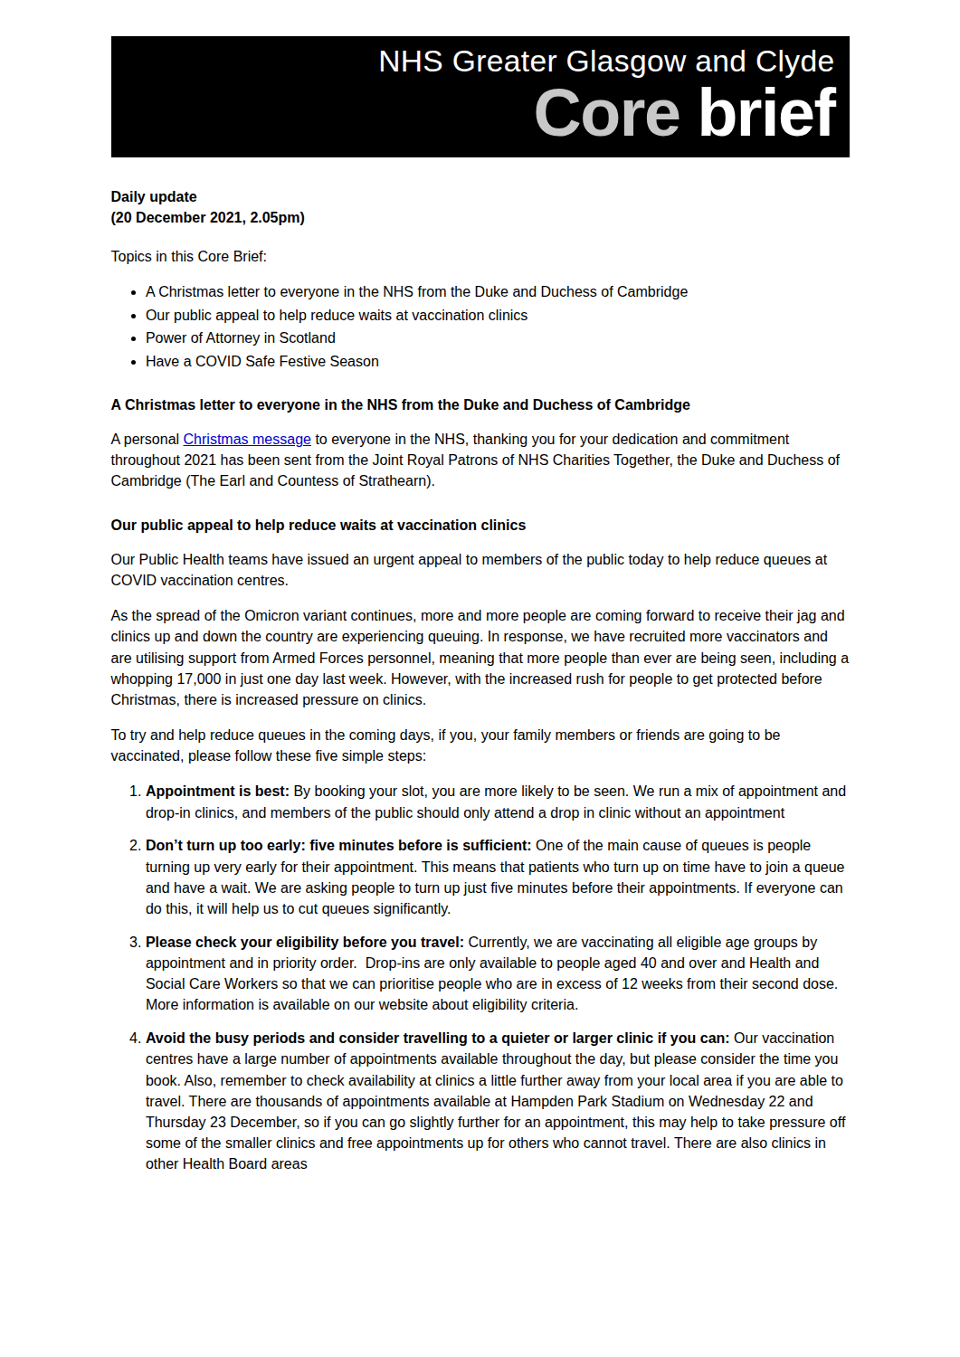NHS Greater Glasgow and Clyde
Core brief
Daily update
(20 December 2021, 2.05pm)
Topics in this Core Brief:
A Christmas letter to everyone in the NHS from the Duke and Duchess of Cambridge
Our public appeal to help reduce waits at vaccination clinics
Power of Attorney in Scotland
Have a COVID Safe Festive Season
A Christmas letter to everyone in the NHS from the Duke and Duchess of Cambridge
A personal Christmas message to everyone in the NHS, thanking you for your dedication and commitment throughout 2021 has been sent from the Joint Royal Patrons of NHS Charities Together, the Duke and Duchess of Cambridge (The Earl and Countess of Strathearn).
Our public appeal to help reduce waits at vaccination clinics
Our Public Health teams have issued an urgent appeal to members of the public today to help reduce queues at COVID vaccination centres.
As the spread of the Omicron variant continues, more and more people are coming forward to receive their jag and clinics up and down the country are experiencing queuing. In response, we have recruited more vaccinators and are utilising support from Armed Forces personnel, meaning that more people than ever are being seen, including a whopping 17,000 in just one day last week. However, with the increased rush for people to get protected before Christmas, there is increased pressure on clinics.
To try and help reduce queues in the coming days, if you, your family members or friends are going to be vaccinated, please follow these five simple steps:
Appointment is best: By booking your slot, you are more likely to be seen. We run a mix of appointment and drop-in clinics, and members of the public should only attend a drop in clinic without an appointment
Don’t turn up too early: five minutes before is sufficient: One of the main cause of queues is people turning up very early for their appointment. This means that patients who turn up on time have to join a queue and have a wait. We are asking people to turn up just five minutes before their appointments. If everyone can do this, it will help us to cut queues significantly.
Please check your eligibility before you travel: Currently, we are vaccinating all eligible age groups by appointment and in priority order. Drop-ins are only available to people aged 40 and over and Health and Social Care Workers so that we can prioritise people who are in excess of 12 weeks from their second dose. More information is available on our website about eligibility criteria.
Avoid the busy periods and consider travelling to a quieter or larger clinic if you can: Our vaccination centres have a large number of appointments available throughout the day, but please consider the time you book. Also, remember to check availability at clinics a little further away from your local area if you are able to travel. There are thousands of appointments available at Hampden Park Stadium on Wednesday 22 and Thursday 23 December, so if you can go slightly further for an appointment, this may help to take pressure off some of the smaller clinics and free appointments up for others who cannot travel. There are also clinics in other Health Board areas